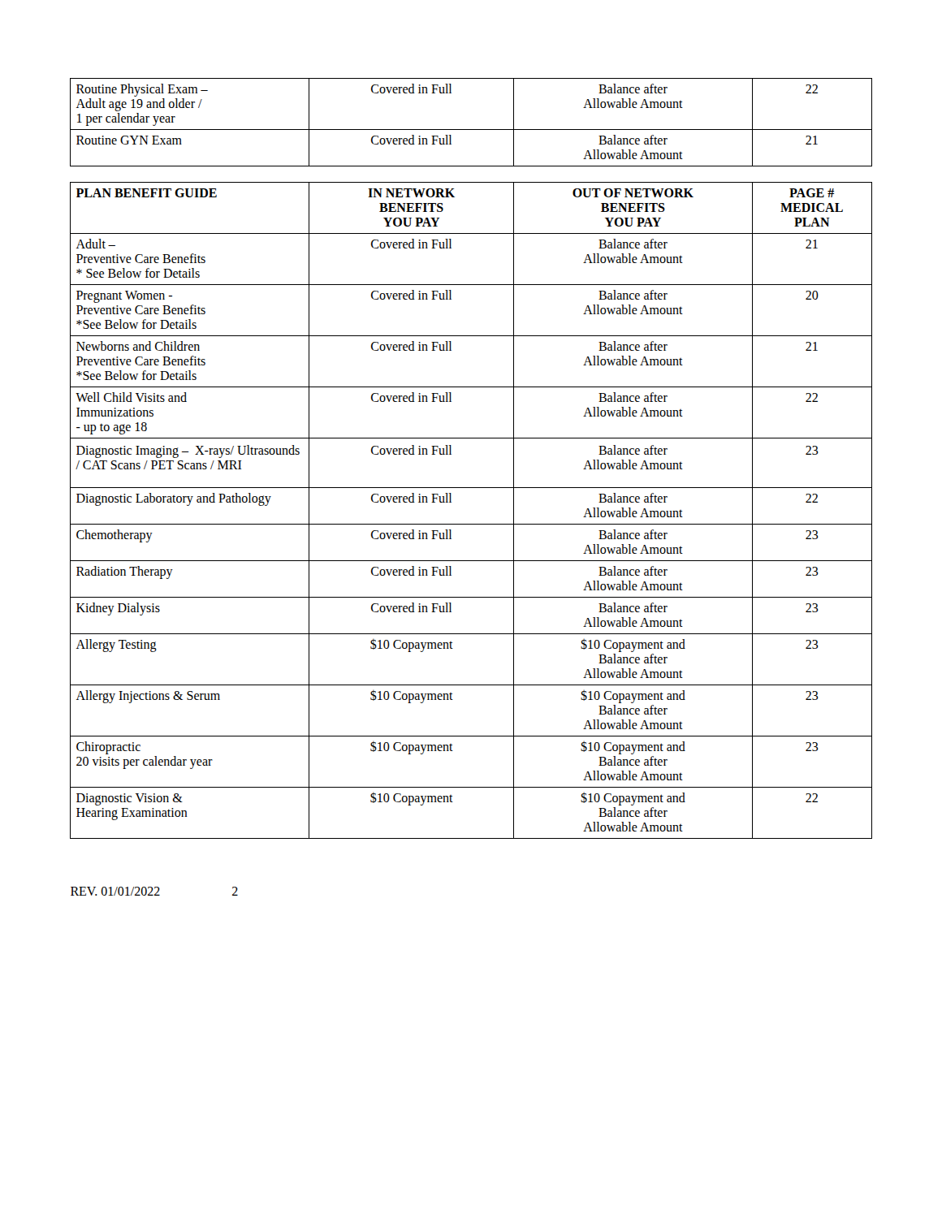| Routine Physical Exam – Adult age 19 and older / 1 per calendar year | Covered in Full | Balance after Allowable Amount | 22 |
| Routine GYN Exam | Covered in Full | Balance after Allowable Amount | 21 |
| PLAN BENEFIT GUIDE | IN NETWORK BENEFITS YOU PAY | OUT OF NETWORK BENEFITS YOU PAY | PAGE # MEDICAL PLAN |
| --- | --- | --- | --- |
| Adult – Preventive Care Benefits * See Below for Details | Covered in Full | Balance after Allowable Amount | 21 |
| Pregnant Women - Preventive Care Benefits *See Below for Details | Covered in Full | Balance after Allowable Amount | 20 |
| Newborns and Children Preventive Care Benefits *See Below for Details | Covered in Full | Balance after Allowable Amount | 21 |
| Well Child Visits and Immunizations - up to age 18 | Covered in Full | Balance after Allowable Amount | 22 |
| Diagnostic Imaging – X-rays/ Ultrasounds / CAT Scans / PET Scans / MRI | Covered in Full | Balance after Allowable Amount | 23 |
| Diagnostic Laboratory and Pathology | Covered in Full | Balance after Allowable Amount | 22 |
| Chemotherapy | Covered in Full | Balance after Allowable Amount | 23 |
| Radiation Therapy | Covered in Full | Balance after Allowable Amount | 23 |
| Kidney Dialysis | Covered in Full | Balance after Allowable Amount | 23 |
| Allergy Testing | $10 Copayment | $10 Copayment and Balance after Allowable Amount | 23 |
| Allergy Injections & Serum | $10 Copayment | $10 Copayment and Balance after Allowable Amount | 23 |
| Chiropractic 20 visits per calendar year | $10 Copayment | $10 Copayment and Balance after Allowable Amount | 23 |
| Diagnostic Vision & Hearing Examination | $10 Copayment | $10 Copayment and Balance after Allowable Amount | 22 |
REV. 01/01/2022 2